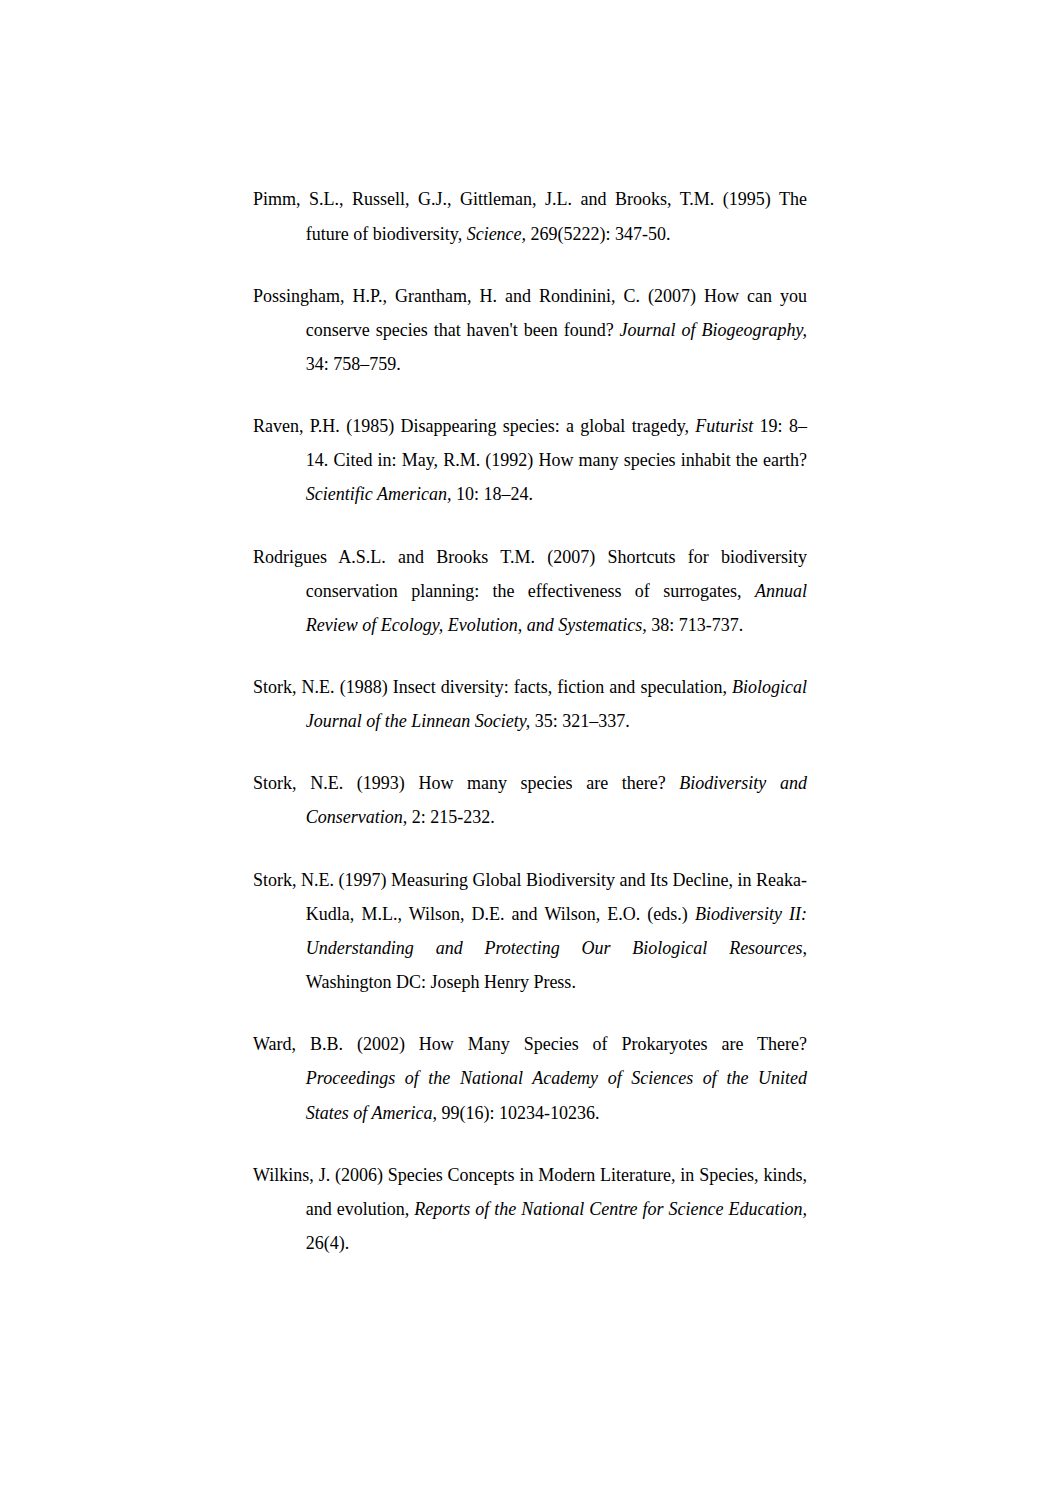Pimm, S.L., Russell, G.J., Gittleman, J.L. and Brooks, T.M. (1995) The future of biodiversity, Science, 269(5222): 347-50.
Possingham, H.P., Grantham, H. and Rondinini, C. (2007) How can you conserve species that haven't been found? Journal of Biogeography, 34: 758–759.
Raven, P.H. (1985) Disappearing species: a global tragedy, Futurist 19: 8–14. Cited in: May, R.M. (1992) How many species inhabit the earth? Scientific American, 10: 18–24.
Rodrigues A.S.L. and Brooks T.M. (2007) Shortcuts for biodiversity conservation planning: the effectiveness of surrogates, Annual Review of Ecology, Evolution, and Systematics, 38: 713-737.
Stork, N.E. (1988) Insect diversity: facts, fiction and speculation, Biological Journal of the Linnean Society, 35: 321–337.
Stork, N.E. (1993) How many species are there? Biodiversity and Conservation, 2: 215-232.
Stork, N.E. (1997) Measuring Global Biodiversity and Its Decline, in Reaka-Kudla, M.L., Wilson, D.E. and Wilson, E.O. (eds.) Biodiversity II: Understanding and Protecting Our Biological Resources, Washington DC: Joseph Henry Press.
Ward, B.B. (2002) How Many Species of Prokaryotes are There? Proceedings of the National Academy of Sciences of the United States of America, 99(16): 10234-10236.
Wilkins, J. (2006) Species Concepts in Modern Literature, in Species, kinds, and evolution, Reports of the National Centre for Science Education, 26(4).